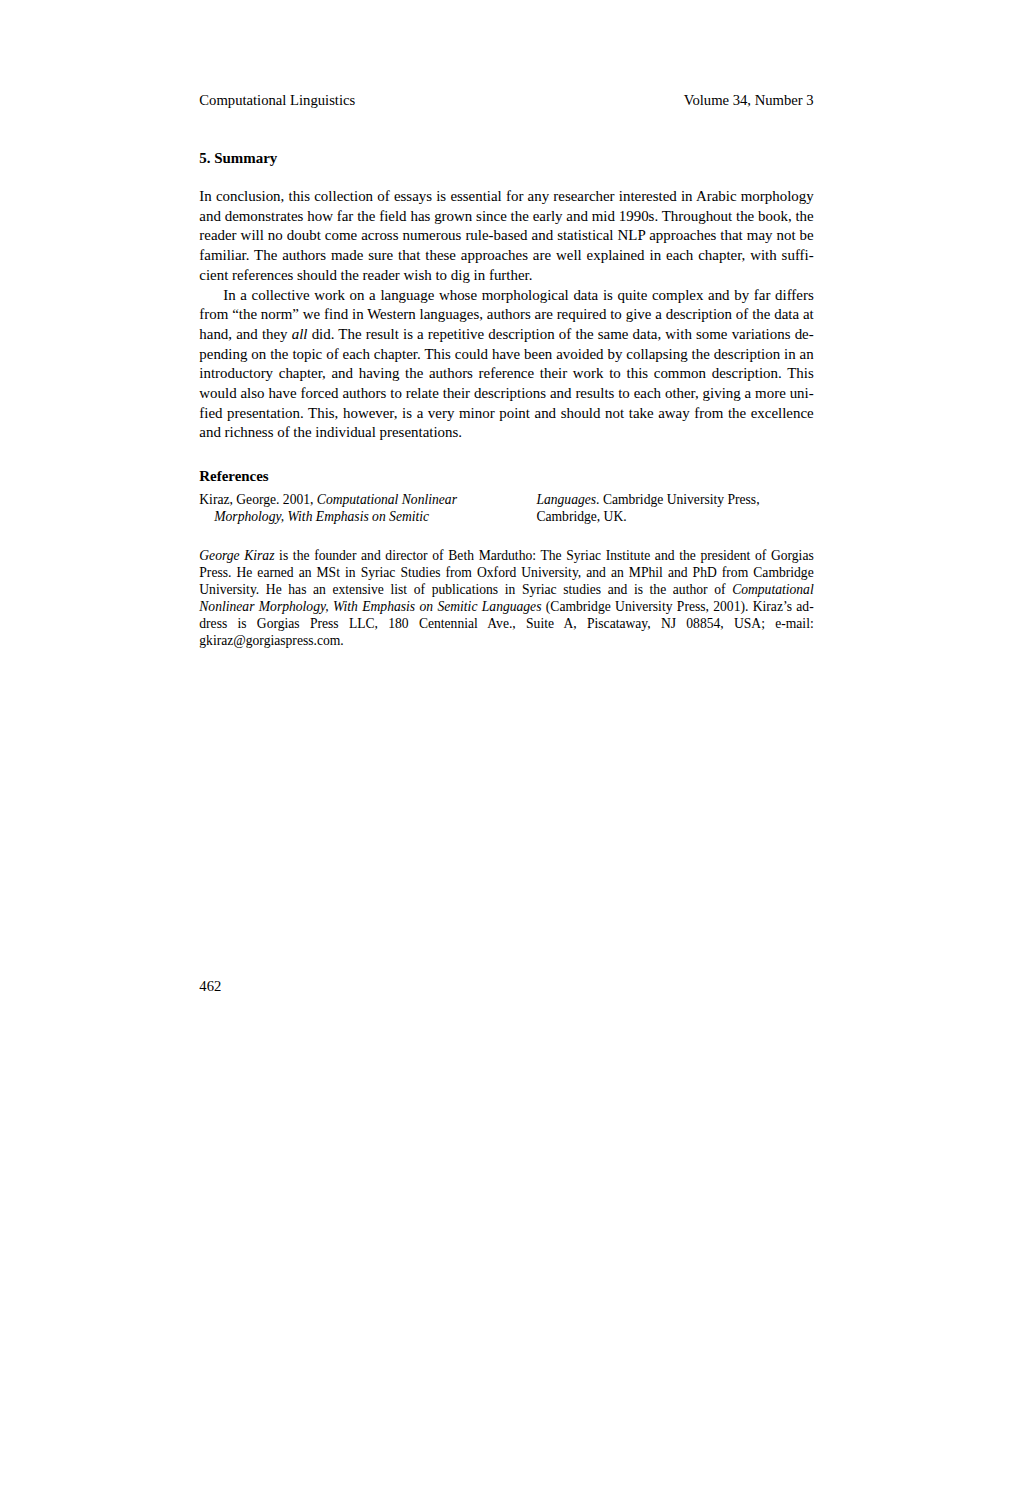Computational Linguistics
Volume 34, Number 3
5. Summary
In conclusion, this collection of essays is essential for any researcher interested in Arabic morphology and demonstrates how far the field has grown since the early and mid 1990s. Throughout the book, the reader will no doubt come across numerous rule-based and statistical NLP approaches that may not be familiar. The authors made sure that these approaches are well explained in each chapter, with sufficient references should the reader wish to dig in further.
In a collective work on a language whose morphological data is quite complex and by far differs from “the norm” we find in Western languages, authors are required to give a description of the data at hand, and they all did. The result is a repetitive description of the same data, with some variations depending on the topic of each chapter. This could have been avoided by collapsing the description in an introductory chapter, and having the authors reference their work to this common description. This would also have forced authors to relate their descriptions and results to each other, giving a more unified presentation. This, however, is a very minor point and should not take away from the excellence and richness of the individual presentations.
References
Kiraz, George. 2001, Computational Nonlinear Morphology, With Emphasis on Semitic Languages. Cambridge University Press, Cambridge, UK.
George Kiraz is the founder and director of Beth Mardutho: The Syriac Institute and the president of Gorgias Press. He earned an MSt in Syriac Studies from Oxford University, and an MPhil and PhD from Cambridge University. He has an extensive list of publications in Syriac studies and is the author of Computational Nonlinear Morphology, With Emphasis on Semitic Languages (Cambridge University Press, 2001). Kiraz’s address is Gorgias Press LLC, 180 Centennial Ave., Suite A, Piscataway, NJ 08854, USA; e-mail: gkiraz@gorgiaspress.com.
462